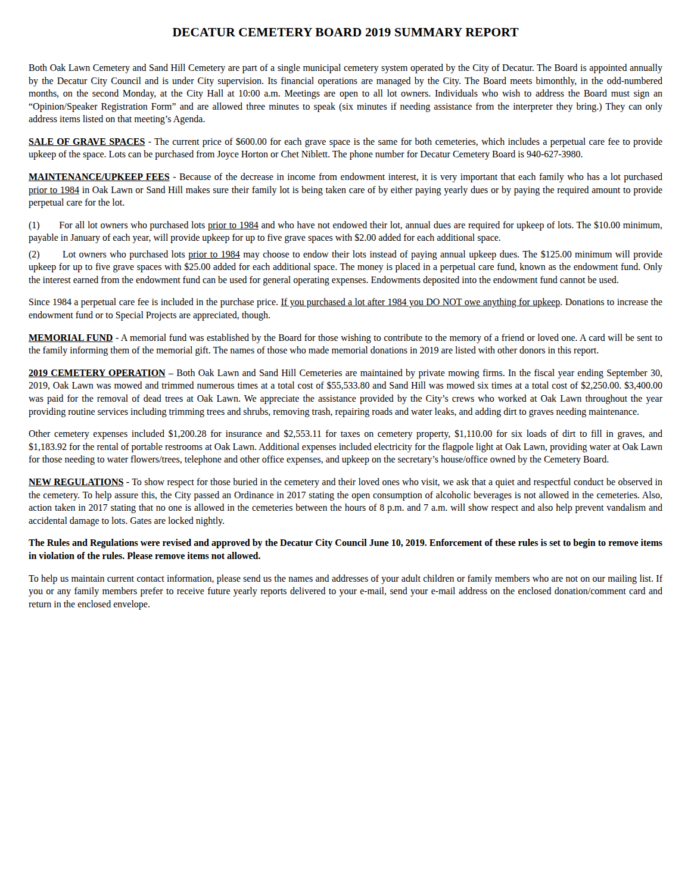DECATUR CEMETERY BOARD 2019 SUMMARY REPORT
Both Oak Lawn Cemetery and Sand Hill Cemetery are part of a single municipal cemetery system operated by the City of Decatur. The Board is appointed annually by the Decatur City Council and is under City supervision. Its financial operations are managed by the City. The Board meets bimonthly, in the odd-numbered months, on the second Monday, at the City Hall at 10:00 a.m. Meetings are open to all lot owners. Individuals who wish to address the Board must sign an “Opinion/Speaker Registration Form” and are allowed three minutes to speak (six minutes if needing assistance from the interpreter they bring.) They can only address items listed on that meeting’s Agenda.
SALE OF GRAVE SPACES - The current price of $600.00 for each grave space is the same for both cemeteries, which includes a perpetual care fee to provide upkeep of the space. Lots can be purchased from Joyce Horton or Chet Niblett. The phone number for Decatur Cemetery Board is 940-627-3980.
MAINTENANCE/UPKEEP FEES - Because of the decrease in income from endowment interest, it is very important that each family who has a lot purchased prior to 1984 in Oak Lawn or Sand Hill makes sure their family lot is being taken care of by either paying yearly dues or by paying the required amount to provide perpetual care for the lot.
(1) For all lot owners who purchased lots prior to 1984 and who have not endowed their lot, annual dues are required for upkeep of lots. The $10.00 minimum, payable in January of each year, will provide upkeep for up to five grave spaces with $2.00 added for each additional space.
(2) Lot owners who purchased lots prior to 1984 may choose to endow their lots instead of paying annual upkeep dues. The $125.00 minimum will provide upkeep for up to five grave spaces with $25.00 added for each additional space. The money is placed in a perpetual care fund, known as the endowment fund. Only the interest earned from the endowment fund can be used for general operating expenses. Endowments deposited into the endowment fund cannot be used.
Since 1984 a perpetual care fee is included in the purchase price. If you purchased a lot after 1984 you DO NOT owe anything for upkeep. Donations to increase the endowment fund or to Special Projects are appreciated, though.
MEMORIAL FUND - A memorial fund was established by the Board for those wishing to contribute to the memory of a friend or loved one. A card will be sent to the family informing them of the memorial gift. The names of those who made memorial donations in 2019 are listed with other donors in this report.
2019 CEMETERY OPERATION – Both Oak Lawn and Sand Hill Cemeteries are maintained by private mowing firms. In the fiscal year ending September 30, 2019, Oak Lawn was mowed and trimmed numerous times at a total cost of $55,533.80 and Sand Hill was mowed six times at a total cost of $2,250.00. $3,400.00 was paid for the removal of dead trees at Oak Lawn. We appreciate the assistance provided by the City’s crews who worked at Oak Lawn throughout the year providing routine services including trimming trees and shrubs, removing trash, repairing roads and water leaks, and adding dirt to graves needing maintenance.
Other cemetery expenses included $1,200.28 for insurance and $2,553.11 for taxes on cemetery property, $1,110.00 for six loads of dirt to fill in graves, and $1,183.92 for the rental of portable restrooms at Oak Lawn. Additional expenses included electricity for the flagpole light at Oak Lawn, providing water at Oak Lawn for those needing to water flowers/trees, telephone and other office expenses, and upkeep on the secretary’s house/office owned by the Cemetery Board.
NEW REGULATIONS - To show respect for those buried in the cemetery and their loved ones who visit, we ask that a quiet and respectful conduct be observed in the cemetery. To help assure this, the City passed an Ordinance in 2017 stating the open consumption of alcoholic beverages is not allowed in the cemeteries. Also, action taken in 2017 stating that no one is allowed in the cemeteries between the hours of 8 p.m. and 7 a.m. will show respect and also help prevent vandalism and accidental damage to lots. Gates are locked nightly.
The Rules and Regulations were revised and approved by the Decatur City Council June 10, 2019. Enforcement of these rules is set to begin to remove items in violation of the rules. Please remove items not allowed.
To help us maintain current contact information, please send us the names and addresses of your adult children or family members who are not on our mailing list. If you or any family members prefer to receive future yearly reports delivered to your e-mail, send your e-mail address on the enclosed donation/comment card and return in the enclosed envelope.